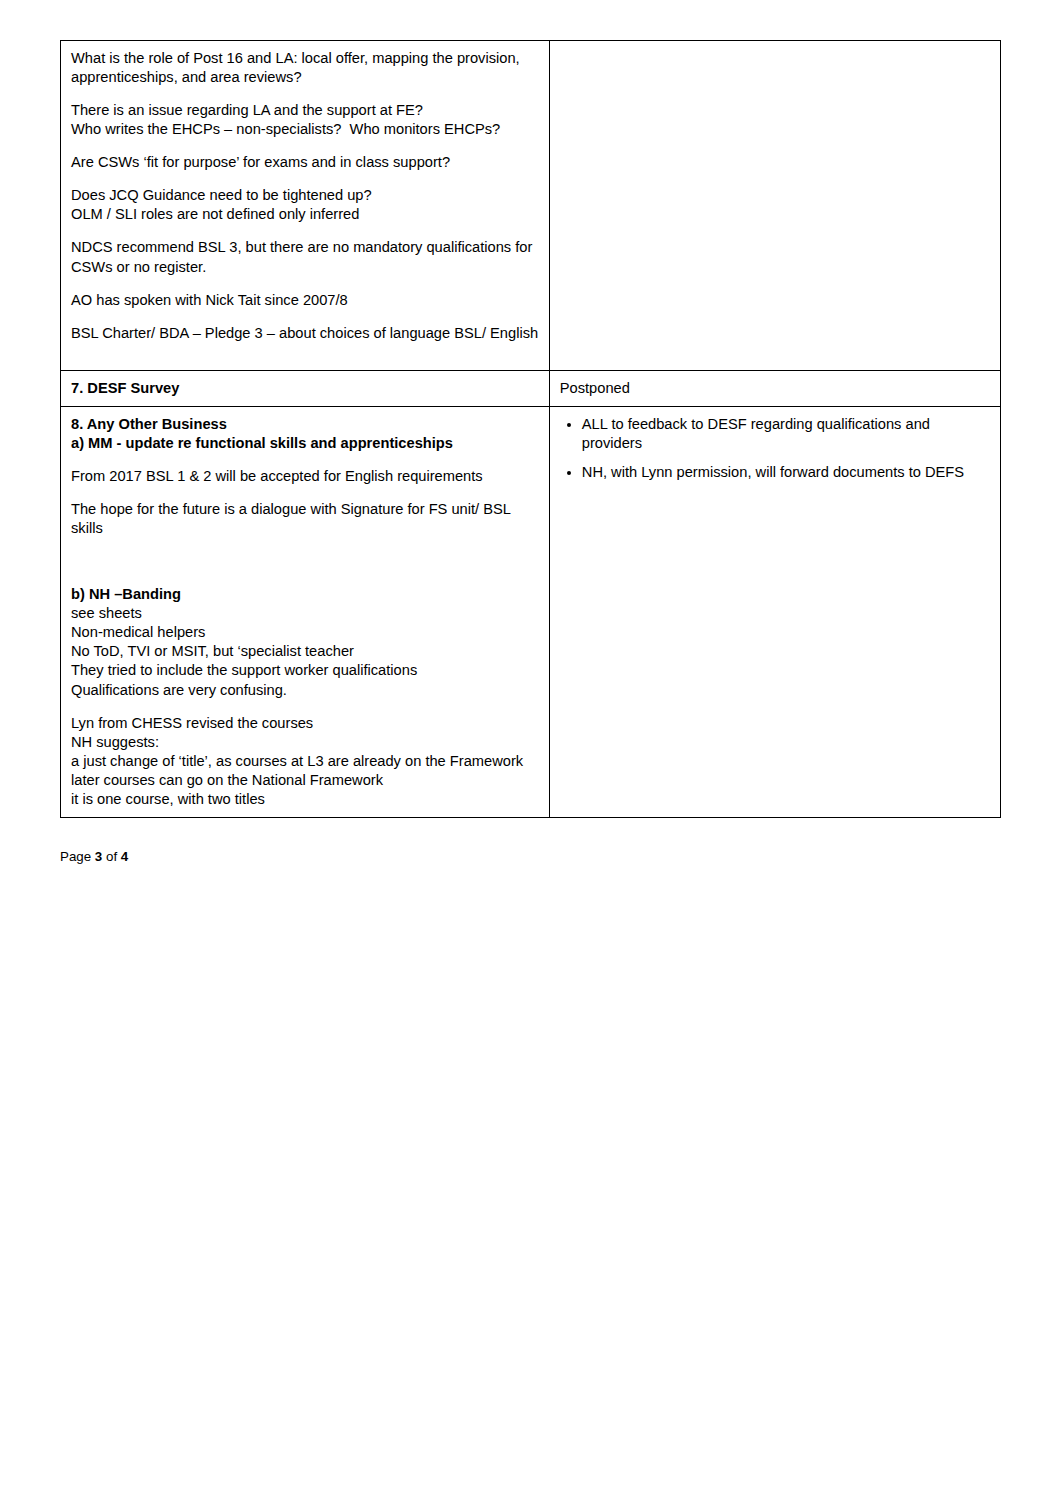| What is the role of Post 16 and LA: local offer, mapping the provision, apprenticeships, and area reviews? There is an issue regarding LA and the support at FE? Who writes the EHCPs – non-specialists? Who monitors EHCPs? Are CSWs ‘fit for purpose’ for exams and in class support? Does JCQ Guidance need to be tightened up? OLM / SLI roles are not defined only inferred NDCS recommend BSL 3, but there are no mandatory qualifications for CSWs or no register. AO has spoken with Nick Tait since 2007/8 BSL Charter/ BDA – Pledge 3 – about choices of language BSL/ English | |
| 7. DESF Survey | Postponed |
| 8. Any Other Business a) MM - update re functional skills and apprenticeships From 2017 BSL 1 & 2 will be accepted for English requirements The hope for the future is a dialogue with Signature for FS unit/ BSL skills b) NH –Banding see sheets Non-medical helpers No ToD, TVI or MSIT, but ‘specialist teacher They tried to include the support worker qualifications Qualifications are very confusing. Lyn from CHESS revised the courses NH suggests: a just change of ‘title’, as courses at L3 are already on the Framework later courses can go on the National Framework it is one course, with two titles | ALL to feedback to DESF regarding qualifications and providers NH, with Lynn permission, will forward documents to DEFS |
Page 3 of 4